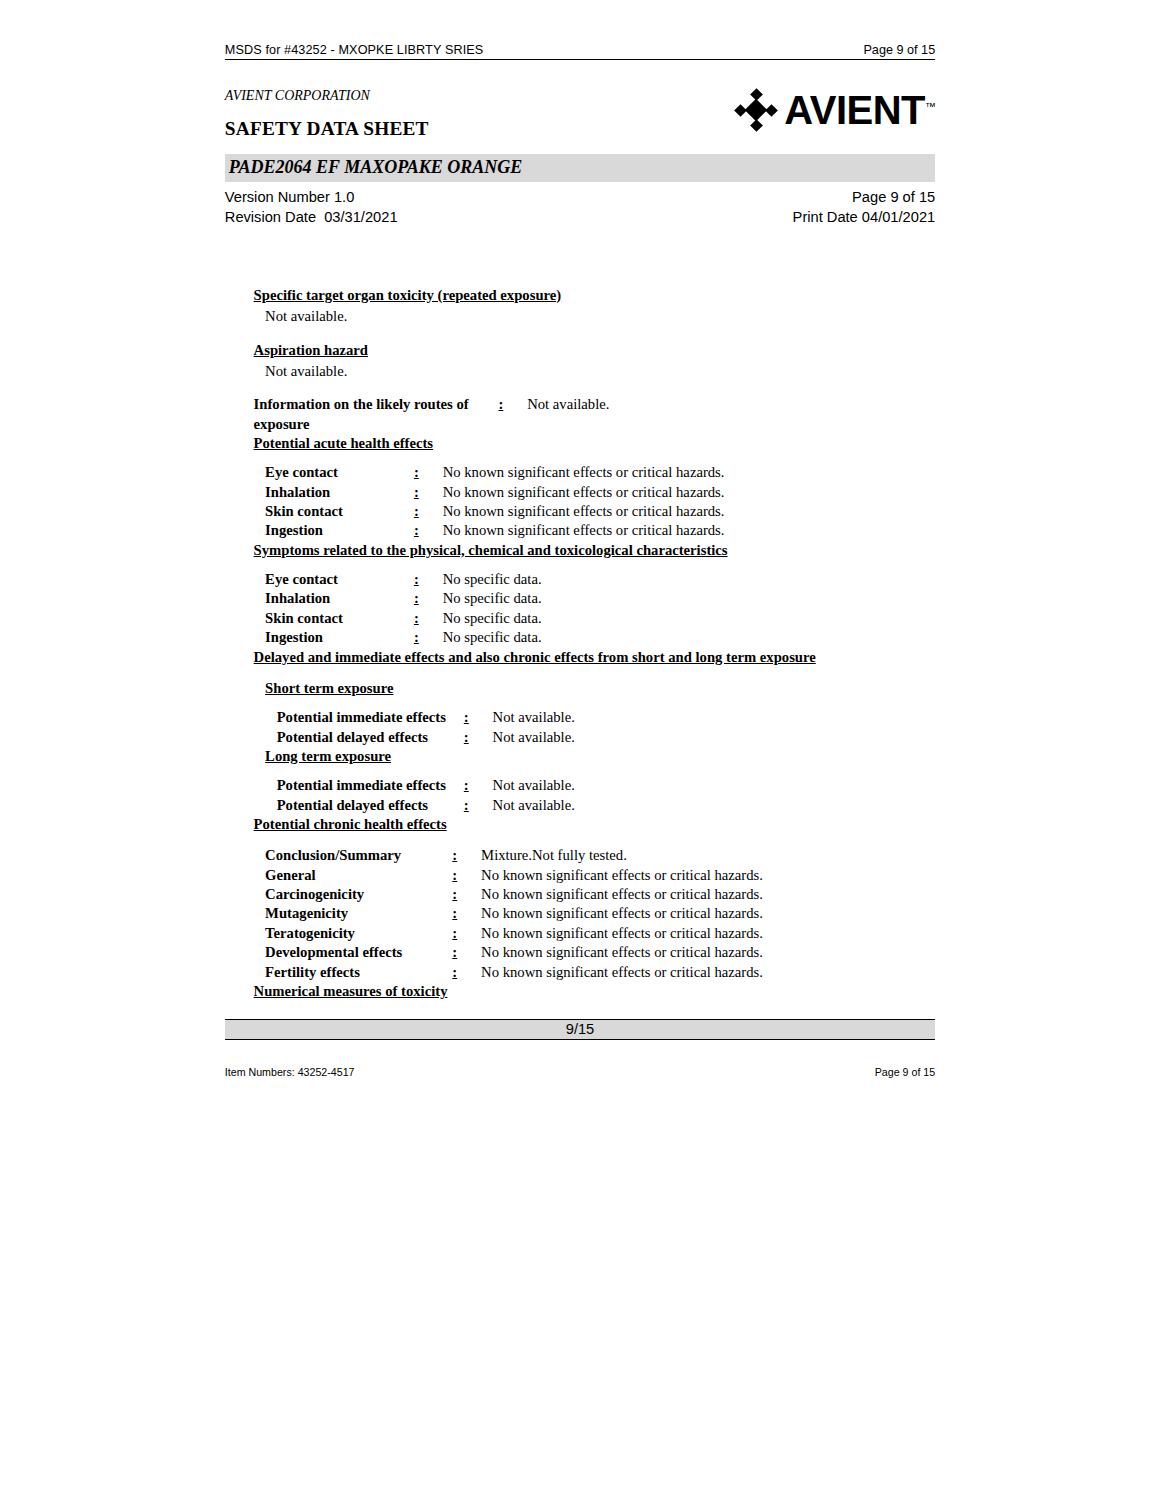MSDS for #43252 - MXOPKE LIBRTY SRIES
Page 9 of 15
AVIENT CORPORATION
SAFETY DATA SHEET
AVIENT™
PADE2064 EF MAXOPAKE ORANGE
Version Number 1.0
Revision Date 03/31/2021
Page 9 of 15
Print Date 04/01/2021
Specific target organ toxicity (repeated exposure)
Not available.
Aspiration hazard
Not available.
| Information on the likely routes of exposure | : | Not available. |
Potential acute health effects
| Eye contact | : | No known significant effects or critical hazards. |
| Inhalation | : | No known significant effects or critical hazards. |
| Skin contact | : | No known significant effects or critical hazards. |
| Ingestion | : | No known significant effects or critical hazards. |
Symptoms related to the physical, chemical and toxicological characteristics
| Eye contact | : | No specific data. |
| Inhalation | : | No specific data. |
| Skin contact | : | No specific data. |
| Ingestion | : | No specific data. |
Delayed and immediate effects and also chronic effects from short and long term exposure
Short term exposure
| Potential immediate effects | : | Not available. |
| Potential delayed effects | : | Not available. |
Long term exposure
| Potential immediate effects | : | Not available. |
| Potential delayed effects | : | Not available. |
Potential chronic health effects
| Conclusion/Summary | : | Mixture.Not fully tested. |
| General | : | No known significant effects or critical hazards. |
| Carcinogenicity | : | No known significant effects or critical hazards. |
| Mutagenicity | : | No known significant effects or critical hazards. |
| Teratogenicity | : | No known significant effects or critical hazards. |
| Developmental effects | : | No known significant effects or critical hazards. |
| Fertility effects | : | No known significant effects or critical hazards. |
Numerical measures of toxicity
9/15
Item Numbers: 43252-4517
Page 9 of 15